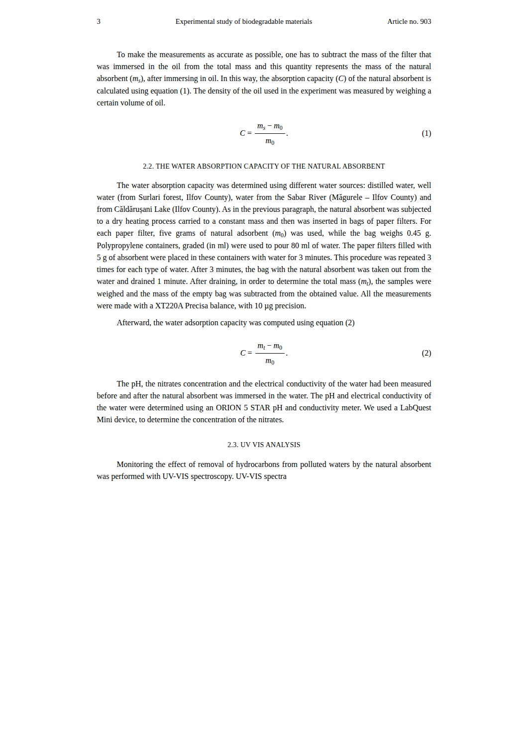3 Experimental study of biodegradable materials Article no. 903
To make the measurements as accurate as possible, one has to subtract the mass of the filter that was immersed in the oil from the total mass and this quantity represents the mass of the natural absorbent (ms), after immersing in oil. In this way, the absorption capacity (C) of the natural absorbent is calculated using equation (1). The density of the oil used in the experiment was measured by weighing a certain volume of oil.
C = ms − m0 m0.
(1)
2.2. The water absorption capacity of the natural absorbent
The water absorption capacity was determined using different water sources: distilled water, well water (from Surlari forest, Ilfov County), water from the Sabar River (Măgurele – Ilfov County) and from Căldărușani Lake (Ilfov County). As in the previous paragraph, the natural absorbent was subjected to a dry heating process carried to a constant mass and then was inserted in bags of paper filters. For each paper filter, five grams of natural adsorbent (m0) was used, while the bag weighs 0.45 g. Polypropylene containers, graded (in ml) were used to pour 80 ml of water. The paper filters filled with 5 g of absorbent were placed in these containers with water for 3 minutes. This procedure was repeated 3 times for each type of water. After 3 minutes, the bag with the natural absorbent was taken out from the water and drained 1 minute. After draining, in order to determine the total mass (mt), the samples were weighed and the mass of the empty bag was subtracted from the obtained value. All the measurements were made with a XT220A Precisa balance, with 10 µg precision.
Afterward, the water adsorption capacity was computed using equation (2)
C = mt − m0 m0.
(2)
The pH, the nitrates concentration and the electrical conductivity of the water had been measured before and after the natural absorbent was immersed in the water. The pH and electrical conductivity of the water were determined using an ORION 5 STAR pH and conductivity meter. We used a LabQuest Mini device, to determine the concentration of the nitrates.
2.3. UV VIS analysis
Monitoring the effect of removal of hydrocarbons from polluted waters by the natural absorbent was performed with UV-VIS spectroscopy. UV-VIS spectra